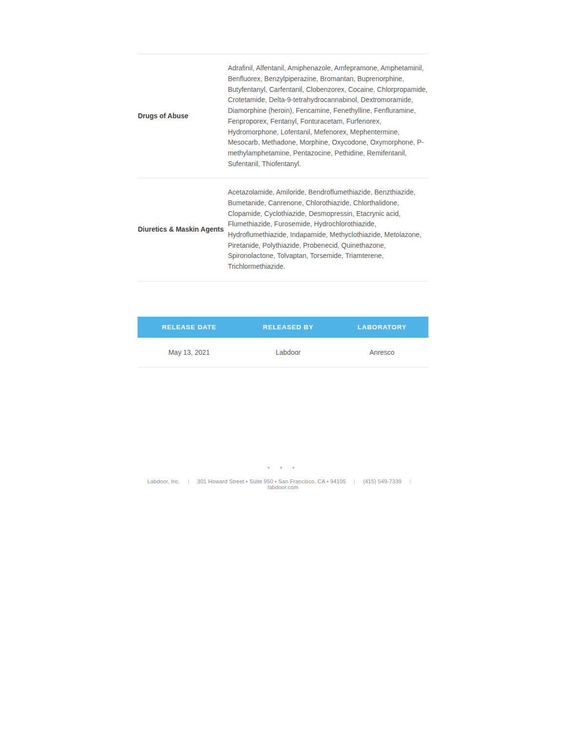| Drugs of Abuse | Adrafinil, Alfentanil, Amiphenazole, Amfepramone, Amphetaminil, Benfluorex, Benzylpiperazine, Bromantan, Buprenorphine, Butyfentanyl, Carfentanil, Clobenzorex, Cocaine, Chlorpropamide, Crotetamide, Delta-9-tetrahydrocannabinol, Dextromoramide, Diamorphine (heroin), Fencamine, Fenethylline, Fenfluramine, Fenproporex, Fentanyl, Fonturacetam, Furfenorex, Hydromorphone, Lofentanil, Mefenorex, Mephentermine, Mesocarb, Methadone, Morphine, Oxycodone, Oxymorphone, P-methylamphetamine, Pentazocine, Pethidine, Remifentanil, Sufentanil, Thiofentanyl. |
| Diuretics & Maskin Agents | Acetazolamide, Amiloride, Bendroflumethiazide, Benzthiazide, Bumetanide, Canrenone, Chlorothiazide, Chlorthalidone, Clopamide, Cyclothiazide, Desmopressin, Etacrynic acid, Flumethiazide, Furosemide, Hydrochlorothiazide, Hydroflumethiazide, Indapamide, Methyclothiazide, Metolazone, Piretanide, Polythiazide, Probenecid, Quinethazone, Spironolactone, Tolvaptan, Torsemide, Triamterene, Trichlormethiazide. |
| Release Date | Released By | Laboratory |
| --- | --- | --- |
| May 13, 2021 | Labdoor | Anresco |
• • •
Labdoor, Inc.|301 Howard Street • Suite 950 • San Francisco, CA • 94105|(415) 549-7339|labdoor.com